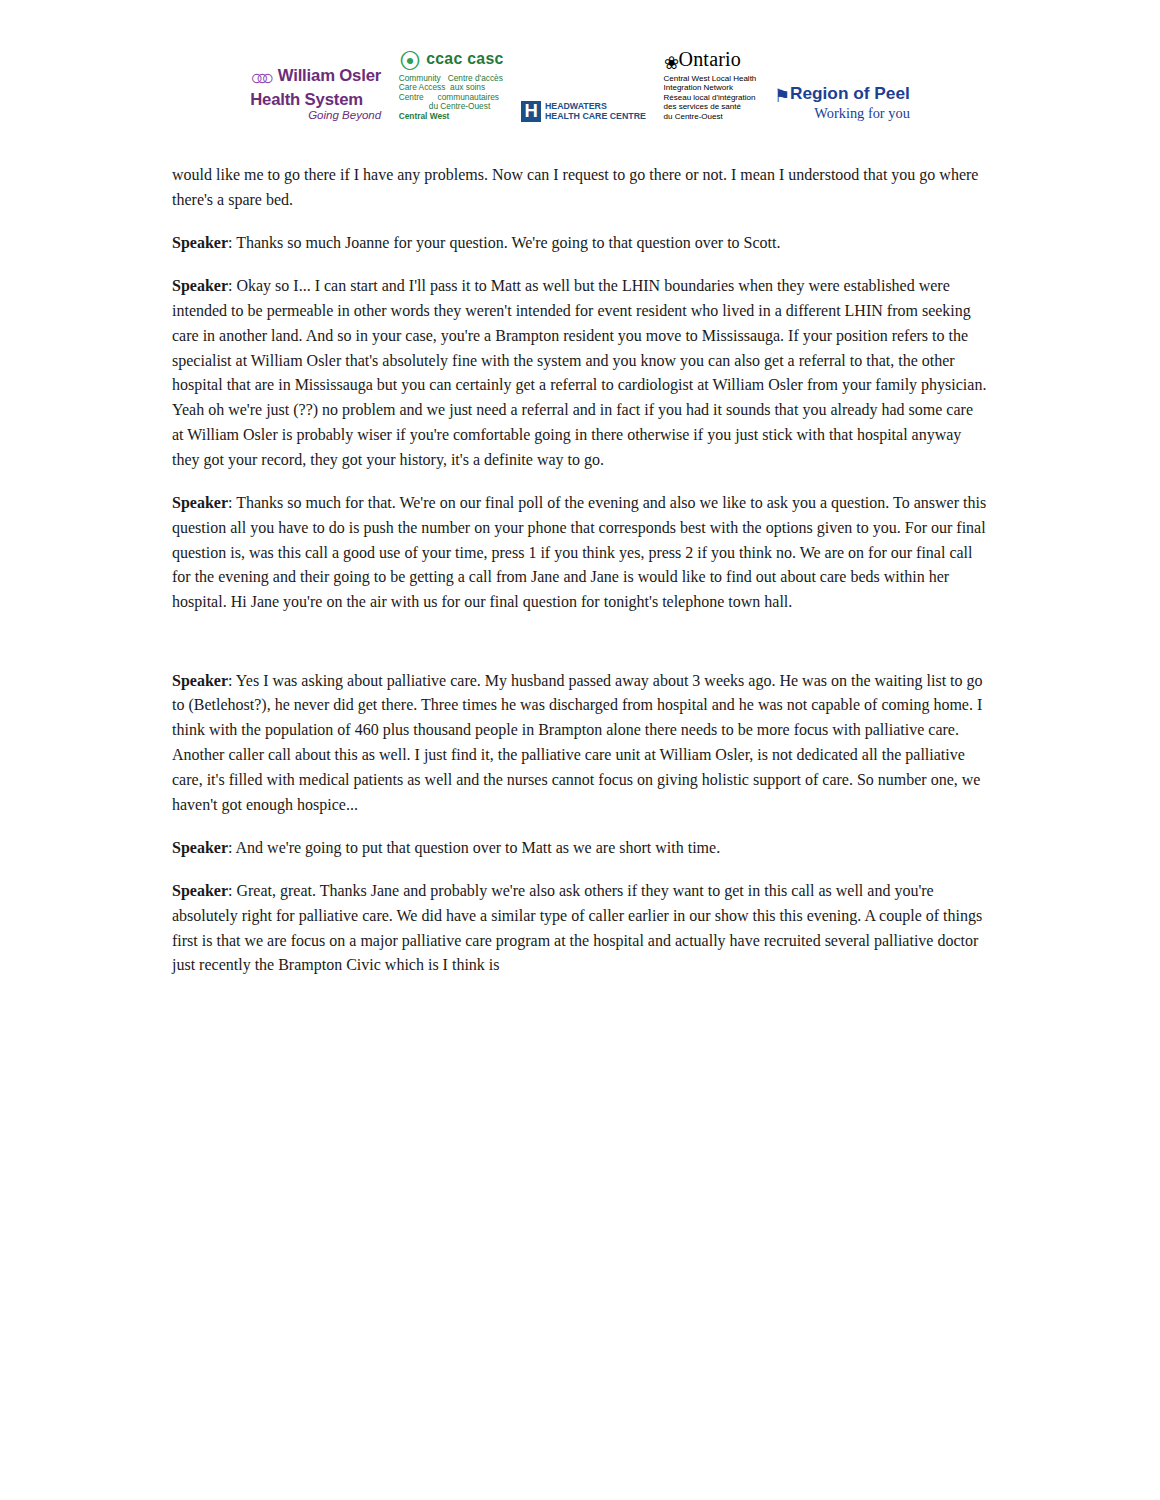○○○William Osler
Health System Going Beyond
⦿ccac casc Community Centre d'accès
Care Access aux soins
Centre communautaires
du Centre-Ouest Central West
HHEADWATERS
HEALTH CARE CENTRE
❀Ontario Central West Local Health
Integration Network
Réseau local d'intégration
des services de santé
du Centre-Ouest
⚑Region of Peel Working for you
would like me to go there if I have any problems. Now can I request to go there or not. I mean I understood that you go where there's a spare bed.
Speaker: Thanks so much Joanne for your question. We're going to that question over to Scott.
Speaker: Okay so I... I can start and I'll pass it to Matt as well but the LHIN boundaries when they were established were intended to be permeable in other words they weren't intended for event resident who lived in a different LHIN from seeking care in another land. And so in your case, you're a Brampton resident you move to Mississauga. If your position refers to the specialist at William Osler that's absolutely fine with the system and you know you can also get a referral to that, the other hospital that are in Mississauga but you can certainly get a referral to cardiologist at William Osler from your family physician. Yeah oh we're just (??) no problem and we just need a referral and in fact if you had it sounds that you already had some care at William Osler is probably wiser if you're comfortable going in there otherwise if you just stick with that hospital anyway they got your record, they got your history, it's a definite way to go.
Speaker: Thanks so much for that. We're on our final poll of the evening and also we like to ask you a question. To answer this question all you have to do is push the number on your phone that corresponds best with the options given to you. For our final question is, was this call a good use of your time, press 1 if you think yes, press 2 if you think no. We are on for our final call for the evening and their going to be getting a call from Jane and Jane is would like to find out about care beds within her hospital. Hi Jane you're on the air with us for our final question for tonight's telephone town hall.
Speaker: Yes I was asking about palliative care. My husband passed away about 3 weeks ago. He was on the waiting list to go to (Betlehost?), he never did get there. Three times he was discharged from hospital and he was not capable of coming home. I think with the population of 460 plus thousand people in Brampton alone there needs to be more focus with palliative care. Another caller call about this as well. I just find it, the palliative care unit at William Osler, is not dedicated all the palliative care, it's filled with medical patients as well and the nurses cannot focus on giving holistic support of care. So number one, we haven't got enough hospice...
Speaker: And we're going to put that question over to Matt as we are short with time.
Speaker: Great, great. Thanks Jane and probably we're also ask others if they want to get in this call as well and you're absolutely right for palliative care. We did have a similar type of caller earlier in our show this this evening. A couple of things first is that we are focus on a major palliative care program at the hospital and actually have recruited several palliative doctor just recently the Brampton Civic which is I think is